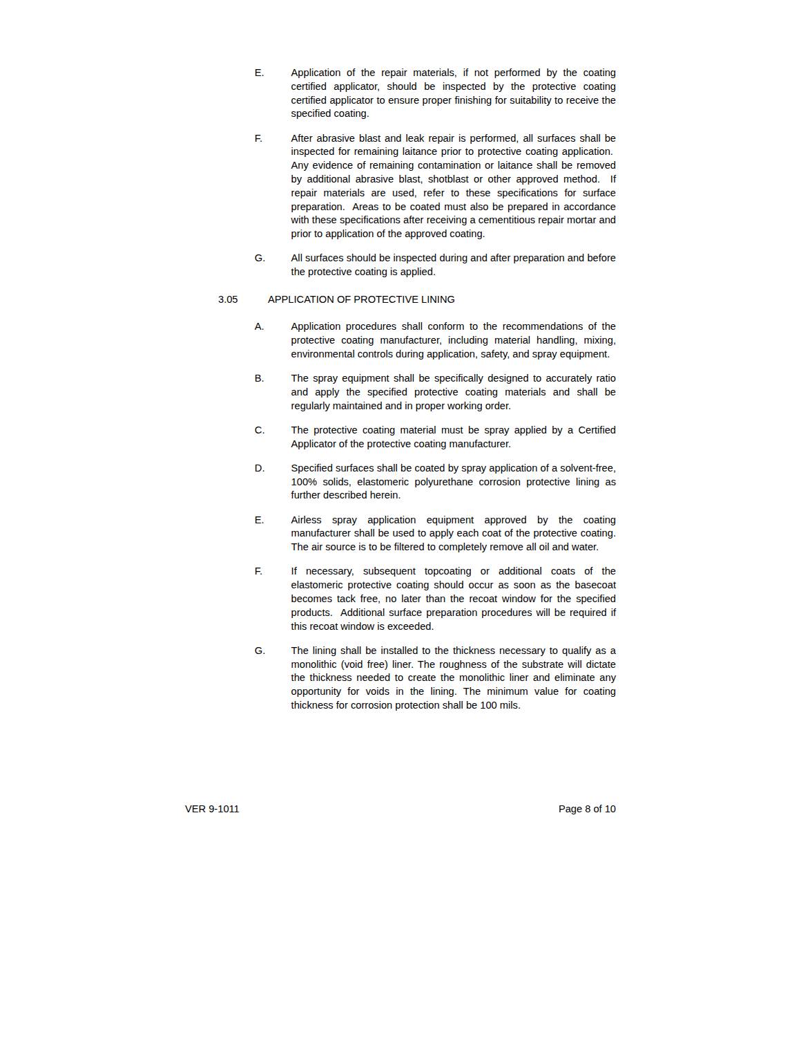E.
Application of the repair materials, if not performed by the coating certified applicator, should be inspected by the protective coating certified applicator to ensure proper finishing for suitability to receive the specified coating.
F.
After abrasive blast and leak repair is performed, all surfaces shall be inspected for remaining laitance prior to protective coating application. Any evidence of remaining contamination or laitance shall be removed by additional abrasive blast, shotblast or other approved method. If repair materials are used, refer to these specifications for surface preparation. Areas to be coated must also be prepared in accordance with these specifications after receiving a cementitious repair mortar and prior to application of the approved coating.
G.
All surfaces should be inspected during and after preparation and before the protective coating is applied.
3.05
APPLICATION OF PROTECTIVE LINING
A.
Application procedures shall conform to the recommendations of the protective coating manufacturer, including material handling, mixing, environmental controls during application, safety, and spray equipment.
B.
The spray equipment shall be specifically designed to accurately ratio and apply the specified protective coating materials and shall be regularly maintained and in proper working order.
C.
The protective coating material must be spray applied by a Certified Applicator of the protective coating manufacturer.
D.
Specified surfaces shall be coated by spray application of a solvent-free, 100% solids, elastomeric polyurethane corrosion protective lining as further described herein.
E.
Airless spray application equipment approved by the coating manufacturer shall be used to apply each coat of the protective coating. The air source is to be filtered to completely remove all oil and water.
F.
If necessary, subsequent topcoating or additional coats of the elastomeric protective coating should occur as soon as the basecoat becomes tack free, no later than the recoat window for the specified products. Additional surface preparation procedures will be required if this recoat window is exceeded.
G.
The lining shall be installed to the thickness necessary to qualify as a monolithic (void free) liner. The roughness of the substrate will dictate the thickness needed to create the monolithic liner and eliminate any opportunity for voids in the lining. The minimum value for coating thickness for corrosion protection shall be 100 mils.
VER 9-1011
Page 8 of 10